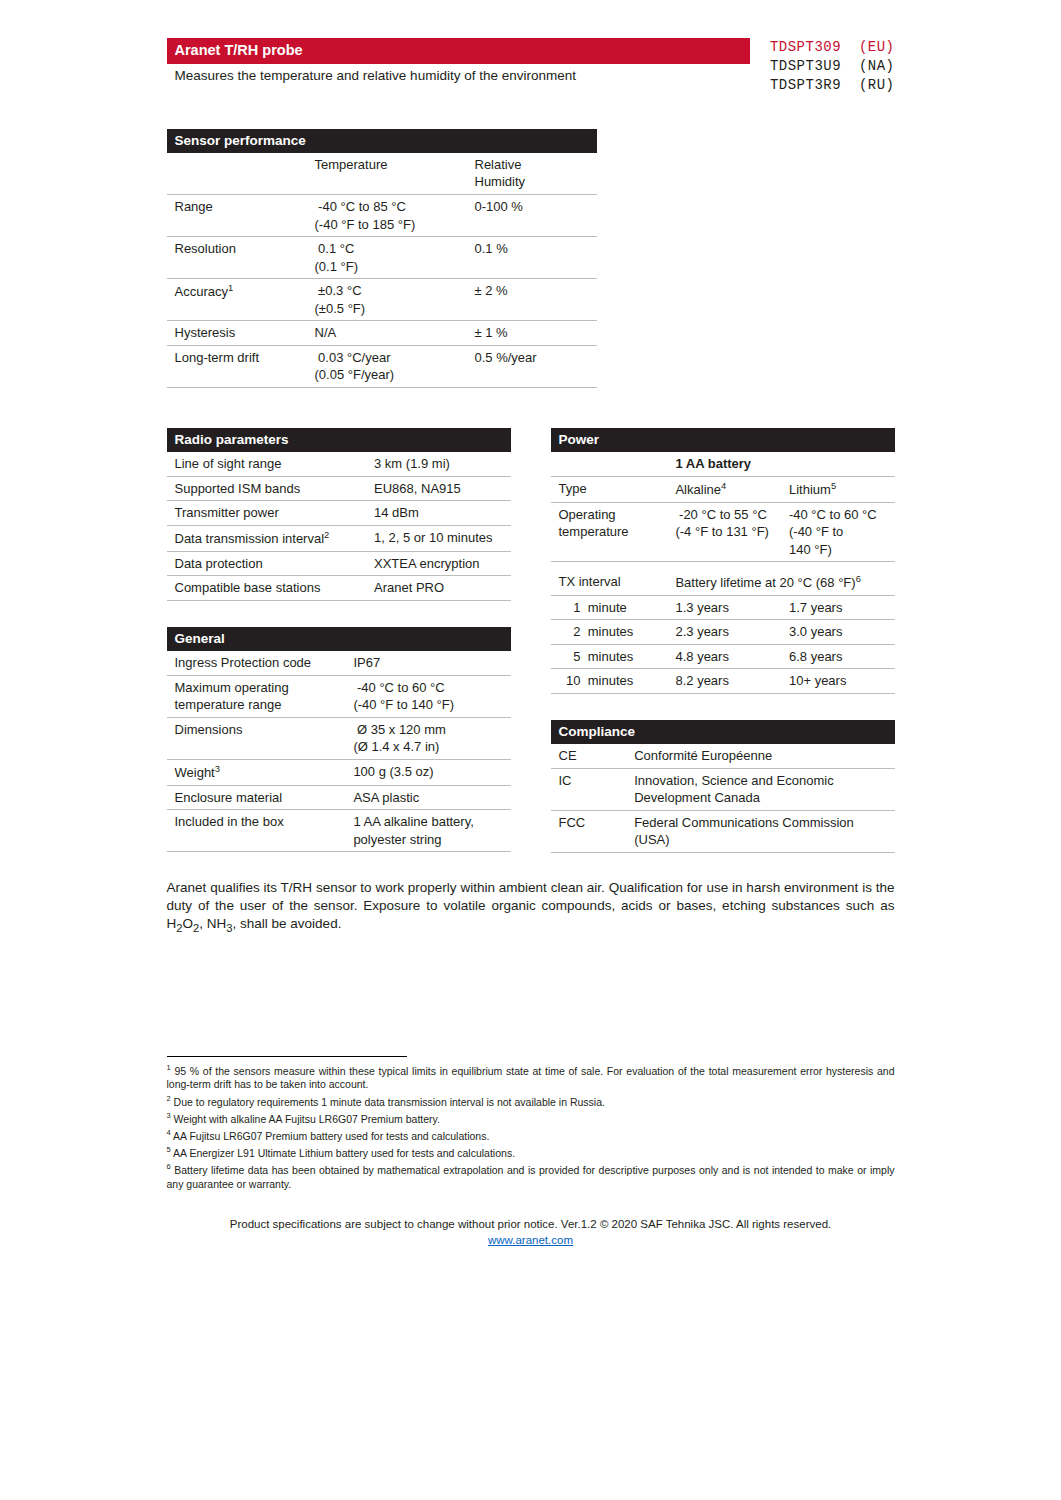Aranet T/RH probe
Measures the temperature and relative humidity of the environment
TDSPT309 (EU)
TDSPT3U9 (NA)
TDSPT3R9 (RU)
Sensor performance
| | Temperature | Relative Humidity |
| Range | -40 °C to 85 °C (-40 °F to 185 °F) | 0-100 % |
| Resolution | 0.1 °C (0.1 °F) | 0.1 % |
| Accuracy 1 | ±0.3 °C (±0.5 °F) | ± 2 % |
| Hysteresis | N/A | ± 1 % |
| Long-term drift | 0.03 °C/year (0.05 °F/year) | 0.5 %/year |
Radio parameters
| Line of sight range | 3 km (1.9 mi) |
| Supported ISM bands | EU868, NA915 |
| Transmitter power | 14 dBm |
| Data transmission interval 2 | 1, 2, 5 or 10 minutes |
| Data protection | XXTEA encryption |
| Compatible base stations | Aranet PRO |
General
| Ingress Protection code | IP67 |
| Maximum operating temperature range | -40 °C to 60 °C (-40 °F to 140 °F) |
| Dimensions | Ø 35 x 120 mm (Ø 1.4 x 4.7 in) |
| Weight 3 | 100 g (3.5 oz) |
| Enclosure material | ASA plastic |
| Included in the box | 1 AA alkaline battery, polyester string |
Power
| | 1 AA battery |
| Type | Alkaline 4 | Lithium 5 |
| Operating temperature | -20 °C to 55 °C (-4 °F to 131 °F) | -40 °C to 60 °C (-40 °F to 140 °F) |
| TX interval | Battery lifetime at 20 °C (68 °F) 6 |
| 1 minute | 1.3 years | 1.7 years |
| 2 minutes | 2.3 years | 3.0 years |
| 5 minutes | 4.8 years | 6.8 years |
| 10 minutes | 8.2 years | 10+ years |
Compliance
| CE | Conformité Européenne |
| IC | Innovation, Science and Economic Development Canada |
| FCC | Federal Communications Commission (USA) |
Aranet qualifies its T/RH sensor to work properly within ambient clean air. Qualification for use in harsh environment is the duty of the user of the sensor. Exposure to volatile organic compounds, acids or bases, etching substances such as H2O2, NH3, shall be avoided.
1 95 % of the sensors measure within these typical limits in equilibrium state at time of sale. For evaluation of the total measurement error hysteresis and long-term drift has to be taken into account.
2 Due to regulatory requirements 1 minute data transmission interval is not available in Russia.
3 Weight with alkaline AA Fujitsu LR6G07 Premium battery.
4 AA Fujitsu LR6G07 Premium battery used for tests and calculations.
5 AA Energizer L91 Ultimate Lithium battery used for tests and calculations.
6 Battery lifetime data has been obtained by mathematical extrapolation and is provided for descriptive purposes only and is not intended to make or imply any guarantee or warranty.
Product specifications are subject to change without prior notice. Ver.1.2 © 2020 SAF Tehnika JSC. All rights reserved.
www.aranet.com